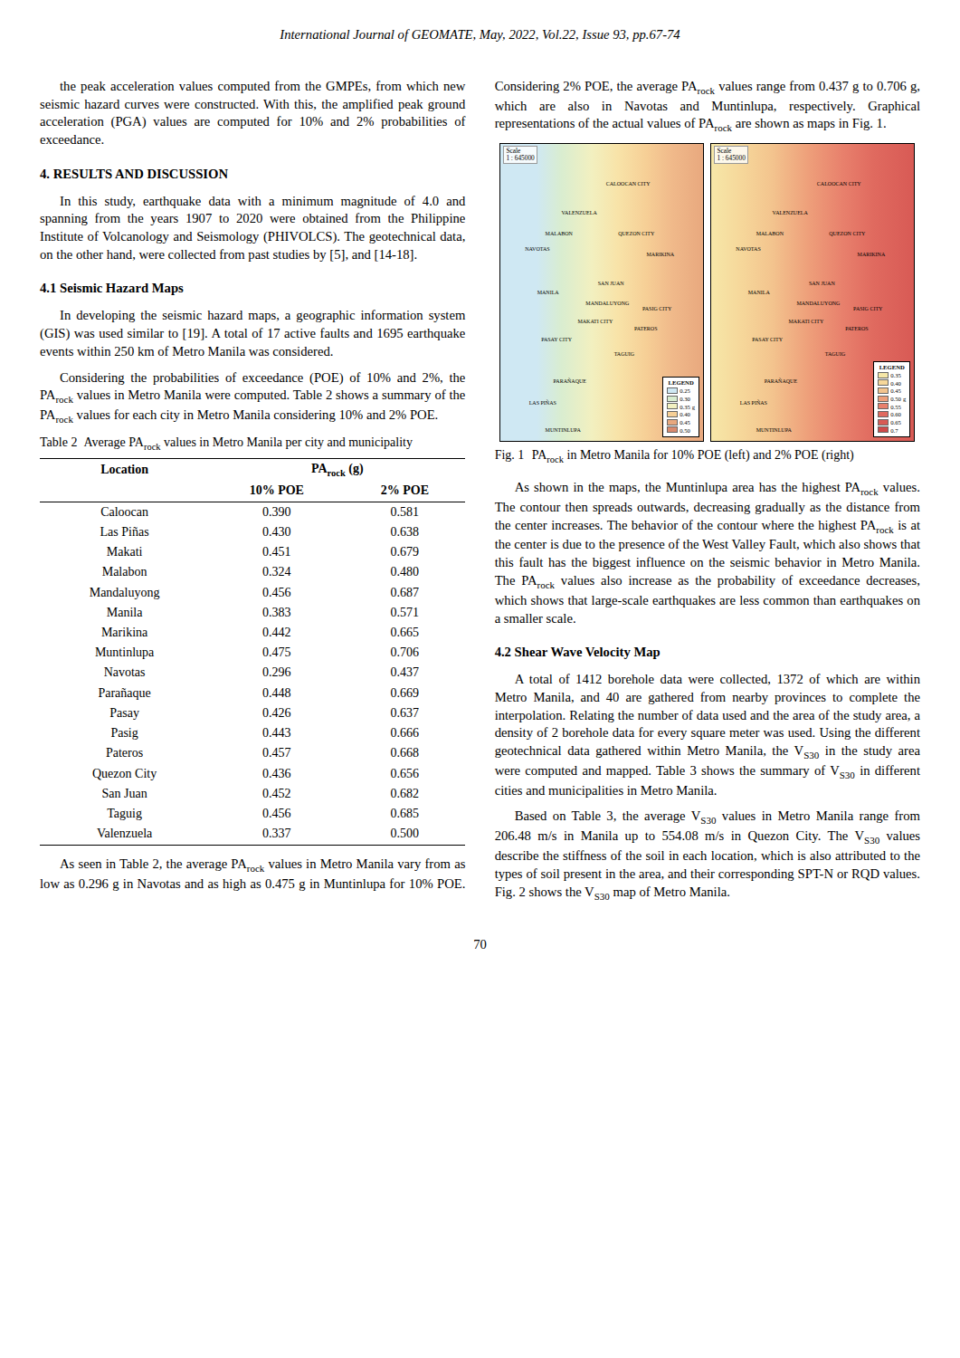International Journal of GEOMATE, May, 2022, Vol.22, Issue 93, pp.67-74
the peak acceleration values computed from the GMPEs, from which new seismic hazard curves were constructed. With this, the amplified peak ground acceleration (PGA) values are computed for 10% and 2% probabilities of exceedance.
4. RESULTS AND DISCUSSION
In this study, earthquake data with a minimum magnitude of 4.0 and spanning from the years 1907 to 2020 were obtained from the Philippine Institute of Volcanology and Seismology (PHIVOLCS). The geotechnical data, on the other hand, were collected from past studies by [5], and [14-18].
4.1 Seismic Hazard Maps
In developing the seismic hazard maps, a geographic information system (GIS) was used similar to [19]. A total of 17 active faults and 1695 earthquake events within 250 km of Metro Manila was considered.
Considering the probabilities of exceedance (POE) of 10% and 2%, the PArock values in Metro Manila were computed. Table 2 shows a summary of the PArock values for each city in Metro Manila considering 10% and 2% POE.
Table 2 Average PA rock values in Metro Manila per city and municipality
| Location | PA rock (g) |
| --- | --- |
| | 10% POE | 2% POE |
| Caloocan | 0.390 | 0.581 |
| Las Piñas | 0.430 | 0.638 |
| Makati | 0.451 | 0.679 |
| Malabon | 0.324 | 0.480 |
| Mandaluyong | 0.456 | 0.687 |
| Manila | 0.383 | 0.571 |
| Marikina | 0.442 | 0.665 |
| Muntinlupa | 0.475 | 0.706 |
| Navotas | 0.296 | 0.437 |
| Parañaque | 0.448 | 0.669 |
| Pasay | 0.426 | 0.637 |
| Pasig | 0.443 | 0.666 |
| Pateros | 0.457 | 0.668 |
| Quezon City | 0.436 | 0.656 |
| San Juan | 0.452 | 0.682 |
| Taguig | 0.456 | 0.685 |
| Valenzuela | 0.337 | 0.500 |
As seen in Table 2, the average PArock values in Metro Manila vary from as low as 0.296 g in Navotas and as high as 0.475 g in Muntinlupa for 10% POE. Considering 2% POE, the average PArock values range from 0.437 g to 0.706 g, which are also in Navotas and Muntinlupa, respectively. Graphical representations of the actual values of PArock are shown as maps in Fig. 1.
Scale
1 : 645000
CALOOCAN CITY
VALENZUELA
MALABON
QUEZON CITY
NAVOTAS
MARIKINA
SAN JUAN
MANILA
MANDALUYONG
PASIG CITY
MAKATI CITY
PATEROS
PASAY CITY
TAGUIG
PARAÑAQUE
LAS PIÑAS
MUNTINLUPA
LEGEND
| | 0.25 | g |
| | 0.30 |
| | 0.35 |
| | 0.40 |
| | 0.45 |
| | 0.50 | |
Scale
1 : 645000
CALOOCAN CITY
VALENZUELA
MALABON
QUEZON CITY
NAVOTAS
MARIKINA
SAN JUAN
MANILA
MANDALUYONG
PASIG CITY
MAKATI CITY
PATEROS
PASAY CITY
TAGUIG
PARAÑAQUE
LAS PIÑAS
MUNTINLUPA
LEGEND
| | 0.35 | g |
| | 0.40 |
| | 0.45 |
| | 0.50 |
| | 0.55 |
| | 0.60 |
| | 0.65 |
| | 0.7 | |
Fig. 1 PArock in Metro Manila for 10% POE (left) and 2% POE (right)
As shown in the maps, the Muntinlupa area has the highest PArock values. The contour then spreads outwards, decreasing gradually as the distance from the center increases. The behavior of the contour where the highest PArock is at the center is due to the presence of the West Valley Fault, which also shows that this fault has the biggest influence on the seismic behavior in Metro Manila. The PArock values also increase as the probability of exceedance decreases, which shows that large-scale earthquakes are less common than earthquakes on a smaller scale.
4.2 Shear Wave Velocity Map
A total of 1412 borehole data were collected, 1372 of which are within Metro Manila, and 40 are gathered from nearby provinces to complete the interpolation. Relating the number of data used and the area of the study area, a density of 2 borehole data for every square meter was used. Using the different geotechnical data gathered within Metro Manila, the VS30 in the study area were computed and mapped. Table 3 shows the summary of VS30 in different cities and municipalities in Metro Manila.
Based on Table 3, the average VS30 values in Metro Manila range from 206.48 m/s in Manila up to 554.08 m/s in Quezon City. The VS30 values describe the stiffness of the soil in each location, which is also attributed to the types of soil present in the area, and their corresponding SPT-N or RQD values. Fig. 2 shows the VS30 map of Metro Manila.
70